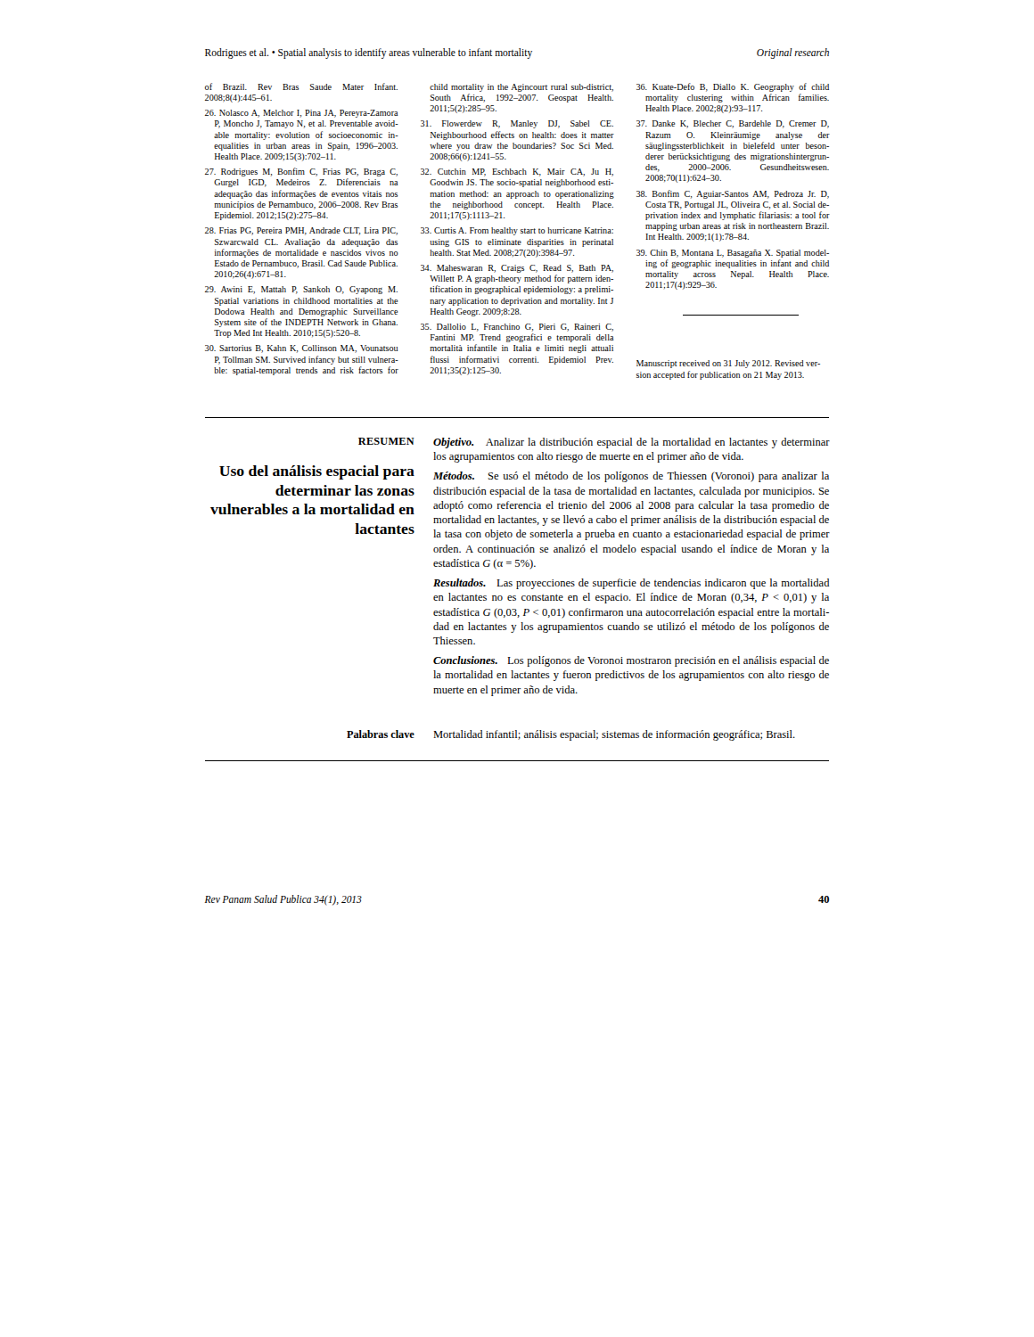Rodrigues et al. • Spatial analysis to identify areas vulnerable to infant mortality
Original research
of Brazil. Rev Bras Saude Mater Infant. 2008;8(4):445–61.
26. Nolasco A, Melchor I, Pina JA, Pereyra-Zamora P, Moncho J, Tamayo N, et al. Preventable avoidable mortality: evolution of socioeconomic inequalities in urban areas in Spain, 1996–2003. Health Place. 2009;15(3):702–11.
27. Rodrigues M, Bonfim C, Frias PG, Braga C, Gurgel IGD, Medeiros Z. Diferenciais na adequação das informações de eventos vitais nos municípios de Pernambuco, 2006–2008. Rev Bras Epidemiol. 2012;15(2):275–84.
28. Frias PG, Pereira PMH, Andrade CLT, Lira PIC, Szwarcwald CL. Avaliação da adequação das informações de mortalidade e nascidos vivos no Estado de Pernambuco, Brasil. Cad Saude Publica. 2010;26(4):671–81.
29. Awini E, Mattah P, Sankoh O, Gyapong M. Spatial variations in childhood mortalities at the Dodowa Health and Demographic Surveillance System site of the INDEPTH Network in Ghana. Trop Med Int Health. 2010;15(5):520–8.
30. Sartorius B, Kahn K, Collinson MA, Vounatsou P, Tollman SM. Survived infancy but still vulnerable: spatial-temporal trends and risk factors for child mortality in the Agincourt rural sub-district, South Africa, 1992–2007. Geospat Health. 2011;5(2):285–95.
31. Flowerdew R, Manley DJ, Sabel CE. Neighbourhood effects on health: does it matter where you draw the boundaries? Soc Sci Med. 2008;66(6):1241–55.
32. Cutchin MP, Eschbach K, Mair CA, Ju H, Goodwin JS. The socio-spatial neighborhood estimation method: an approach to operationalizing the neighborhood concept. Health Place. 2011;17(5):1113–21.
33. Curtis A. From healthy start to hurricane Katrina: using GIS to eliminate disparities in perinatal health. Stat Med. 2008;27(20):3984–97.
34. Maheswaran R, Craigs C, Read S, Bath PA, Willett P. A graph-theory method for pattern identification in geographical epidemiology: a preliminary application to deprivation and mortality. Int J Health Geogr. 2009;8:28.
35. Dallolio L, Franchino G, Pieri G, Raineri C, Fantini MP. Trend geografici e temporali della mortalità infantile in Italia e limiti negli attuali flussi informativi correnti. Epidemiol Prev. 2011;35(2):125–30.
36. Kuate-Defo B, Diallo K. Geography of child mortality clustering within African families. Health Place. 2002;8(2):93–117.
37. Danke K, Blecher C, Bardehle D, Cremer D, Razum O. Kleinräumige analyse der säuglingssterblichkeit in bielefeld unter besonderer berücksichtigung des migrationshintergrundes, 2000–2006. Gesundheitswesen. 2008;70(11):624–30.
38. Bonfim C, Aguiar-Santos AM, Pedroza Jr. D, Costa TR, Portugal JL, Oliveira C, et al. Social deprivation index and lymphatic filariasis: a tool for mapping urban areas at risk in northeastern Brazil. Int Health. 2009;1(1):78–84.
39. Chin B, Montana L, Basagaña X. Spatial modeling of geographic inequalities in infant and child mortality across Nepal. Health Place. 2011;17(4):929–36.
Manuscript received on 31 July 2012. Revised version accepted for publication on 21 May 2013.
RESUMEN
Uso del análisis espacial para determinar las zonas vulnerables a la mortalidad en lactantes
Objetivo. Analizar la distribución espacial de la mortalidad en lactantes y determinar los agrupamientos con alto riesgo de muerte en el primer año de vida.
Métodos. Se usó el método de los polígonos de Thiessen (Voronoi) para analizar la distribución espacial de la tasa de mortalidad en lactantes, calculada por municipios. Se adoptó como referencia el trienio del 2006 al 2008 para calcular la tasa promedio de mortalidad en lactantes, y se llevó a cabo el primer análisis de la distribución espacial de la tasa con objeto de someterla a prueba en cuanto a estacionariedad espacial de primer orden. A continuación se analizó el modelo espacial usando el índice de Moran y la estadística G (α = 5%).
Resultados. Las proyecciones de superficie de tendencias indicaron que la mortalidad en lactantes no es constante en el espacio. El índice de Moran (0,34, P < 0,01) y la estadística G (0,03, P < 0,01) confirmaron una autocorrelación espacial entre la mortalidad en lactantes y los agrupamientos cuando se utilizó el método de los polígonos de Thiessen.
Conclusiones. Los polígonos de Voronoi mostraron precisión en el análisis espacial de la mortalidad en lactantes y fueron predictivos de los agrupamientos con alto riesgo de muerte en el primer año de vida.
Palabras clave
Mortalidad infantil; análisis espacial; sistemas de información geográfica; Brasil.
Rev Panam Salud Publica 34(1), 2013
40